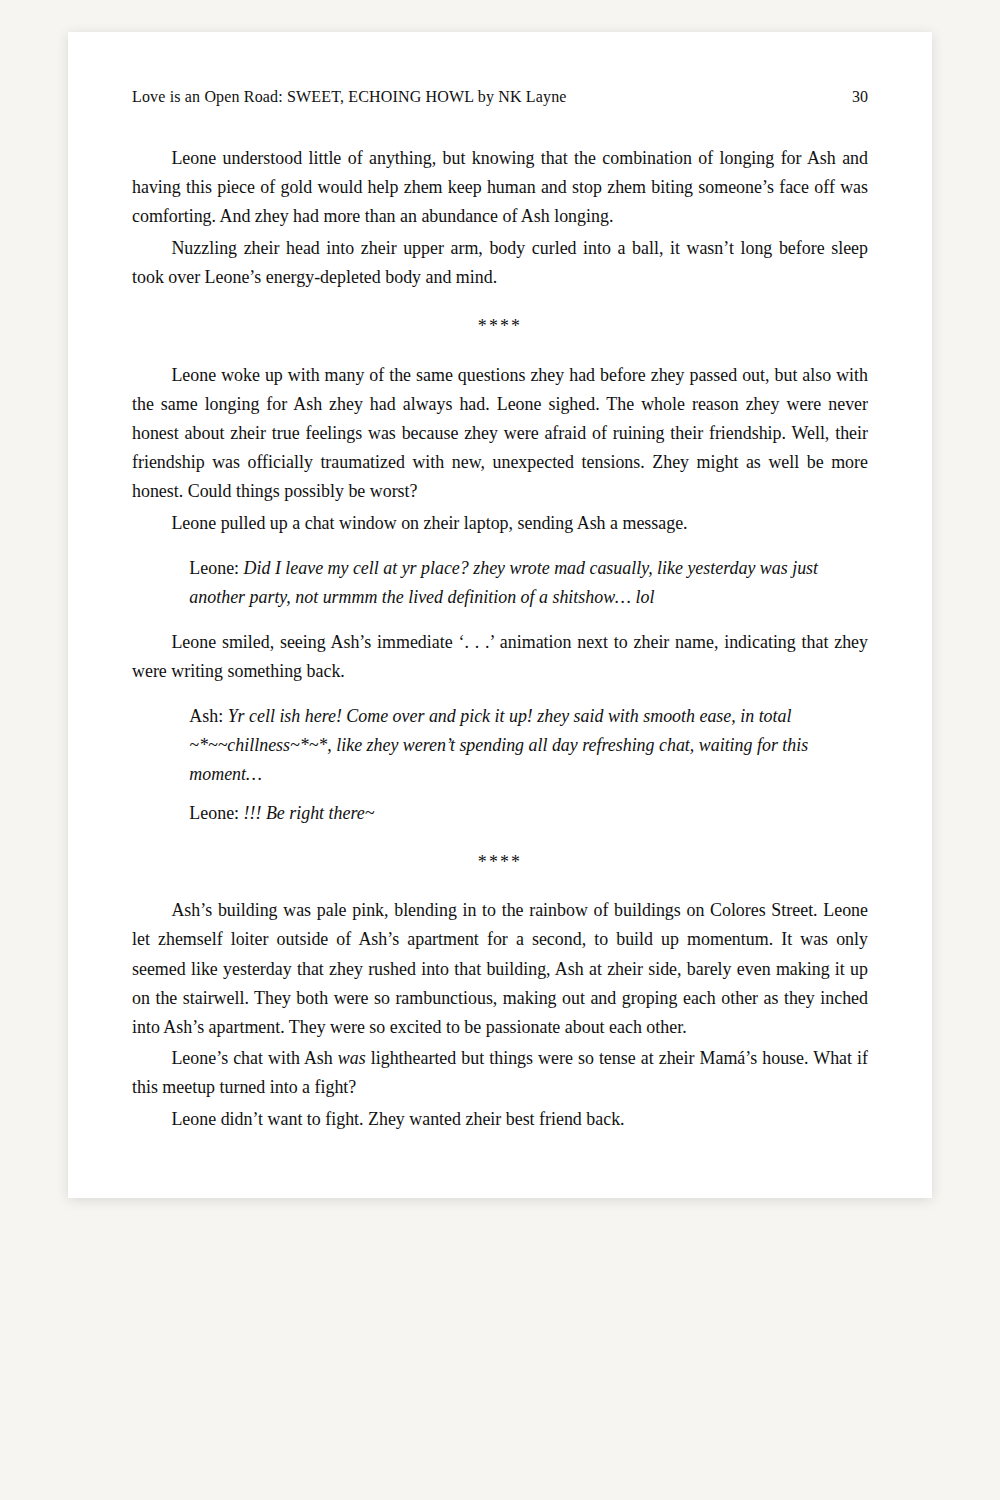Love is an Open Road: SWEET, ECHOING HOWL by NK Layne 30
Leone understood little of anything, but knowing that the combination of longing for Ash and having this piece of gold would help zhem keep human and stop zhem biting someone’s face off was comforting. And zhey had more than an abundance of Ash longing.
Nuzzling zheir head into zheir upper arm, body curled into a ball, it wasn’t long before sleep took over Leone’s energy-depleted body and mind.
****
Leone woke up with many of the same questions zhey had before zhey passed out, but also with the same longing for Ash zhey had always had. Leone sighed. The whole reason zhey were never honest about zheir true feelings was because zhey were afraid of ruining their friendship. Well, their friendship was officially traumatized with new, unexpected tensions. Zhey might as well be more honest. Could things possibly be worst?
Leone pulled up a chat window on zheir laptop, sending Ash a message.
Leone: Did I leave my cell at yr place? zhey wrote mad casually, like yesterday was just another party, not urmmm the lived definition of a shitshow… lol
Leone smiled, seeing Ash’s immediate ‘. . .’ animation next to zheir name, indicating that zhey were writing something back.
Ash: Yr cell ish here! Come over and pick it up! zhey said with smooth ease, in total ~*~~chillness~*~*, like zhey weren’t spending all day refreshing chat, waiting for this moment…
Leone: !!! Be right there~
****
Ash’s building was pale pink, blending in to the rainbow of buildings on Colores Street. Leone let zhemself loiter outside of Ash’s apartment for a second, to build up momentum. It was only seemed like yesterday that zhey rushed into that building, Ash at zheir side, barely even making it up on the stairwell. They both were so rambunctious, making out and groping each other as they inched into Ash’s apartment. They were so excited to be passionate about each other.
Leone’s chat with Ash was lighthearted but things were so tense at zheir Mamá’s house. What if this meetup turned into a fight?
Leone didn’t want to fight. Zhey wanted zheir best friend back.